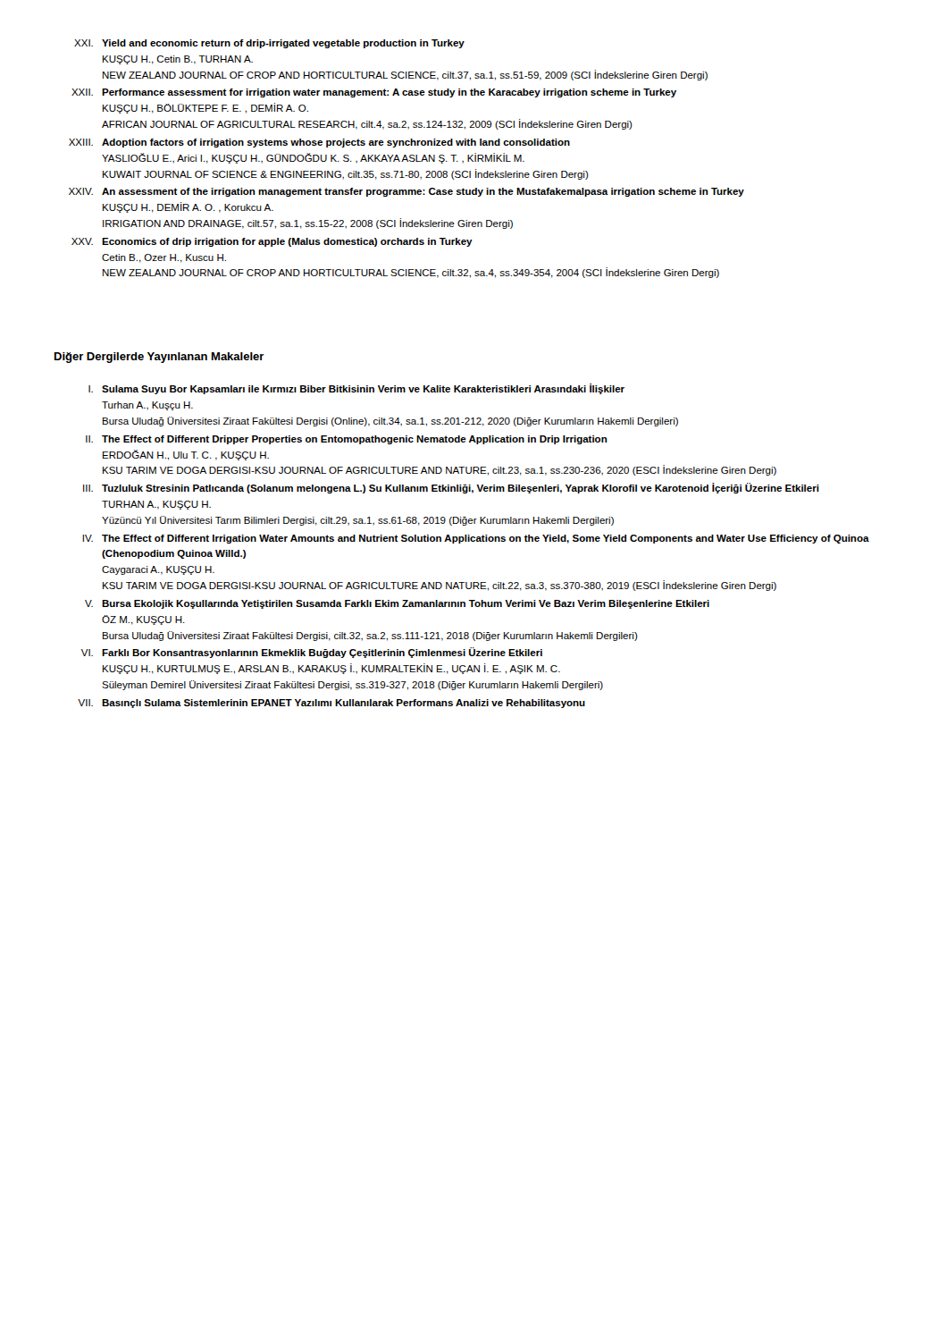Yield and economic return of drip-irrigated vegetable production in Turkey
KUŞÇU H., Cetin B., TURHAN A.
NEW ZEALAND JOURNAL OF CROP AND HORTICULTURAL SCIENCE, cilt.37, sa.1, ss.51-59, 2009 (SCI İndekslerine Giren Dergi)
Performance assessment for irrigation water management: A case study in the Karacabey irrigation scheme in Turkey
KUŞÇU H., BÖLÜKTEPE F. E. , DEMİR A. O.
AFRICAN JOURNAL OF AGRICULTURAL RESEARCH, cilt.4, sa.2, ss.124-132, 2009 (SCI İndekslerine Giren Dergi)
Adoption factors of irrigation systems whose projects are synchronized with land consolidation
YASLIOĞLU E., Arici I., KUŞÇU H., GÜNDOĞDU K. S. , AKKAYA ASLAN Ş. T. , KİRMİKİL M.
KUWAIT JOURNAL OF SCIENCE & ENGINEERING, cilt.35, ss.71-80, 2008 (SCI İndekslerine Giren Dergi)
An assessment of the irrigation management transfer programme: Case study in the Mustafakemalpasa irrigation scheme in Turkey
KUŞÇU H., DEMİR A. O. , Korukcu A.
IRRIGATION AND DRAINAGE, cilt.57, sa.1, ss.15-22, 2008 (SCI İndekslerine Giren Dergi)
Economics of drip irrigation for apple (Malus domestica) orchards in Turkey
Cetin B., Ozer H., Kuscu H.
NEW ZEALAND JOURNAL OF CROP AND HORTICULTURAL SCIENCE, cilt.32, sa.4, ss.349-354, 2004 (SCI İndekslerine Giren Dergi)
Diğer Dergilerde Yayınlanan Makaleler
Sulama Suyu Bor Kapsamları ile Kırmızı Biber Bitkisinin Verim ve Kalite Karakteristikleri Arasındaki İlişkiler
Turhan A., Kuşçu H.
Bursa Uludağ Üniversitesi Ziraat Fakültesi Dergisi (Online), cilt.34, sa.1, ss.201-212, 2020 (Diğer Kurumların Hakemli Dergileri)
The Effect of Different Dripper Properties on Entomopathogenic Nematode Application in Drip Irrigation
ERDOĞAN H., Ulu T. C. , KUŞÇU H.
KSU TARIM VE DOGA DERGISI-KSU JOURNAL OF AGRICULTURE AND NATURE, cilt.23, sa.1, ss.230-236, 2020 (ESCI İndekslerine Giren Dergi)
Tuzluluk Stresinin Patlıcanda (Solanum melongena L.) Su Kullanım Etkinliği, Verim Bileşenleri, Yaprak Klorofil ve Karotenoid İçeriği Üzerine Etkileri
TURHAN A., KUŞÇU H.
Yüzüncü Yıl Üniversitesi Tarım Bilimleri Dergisi, cilt.29, sa.1, ss.61-68, 2019 (Diğer Kurumların Hakemli Dergileri)
The Effect of Different Irrigation Water Amounts and Nutrient Solution Applications on the Yield, Some Yield Components and Water Use Efficiency of Quinoa (Chenopodium Quinoa Willd.)
Caygaraci A., KUŞÇU H.
KSU TARIM VE DOGA DERGISI-KSU JOURNAL OF AGRICULTURE AND NATURE, cilt.22, sa.3, ss.370-380, 2019 (ESCI İndekslerine Giren Dergi)
Bursa Ekolojik Koşullarında Yetiştirilen Susamda Farklı Ekim Zamanlarının Tohum Verimi Ve Bazı Verim Bileşenlerine Etkileri
ÖZ M., KUŞÇU H.
Bursa Uludağ Üniversitesi Ziraat Fakültesi Dergisi, cilt.32, sa.2, ss.111-121, 2018 (Diğer Kurumların Hakemli Dergileri)
Farklı Bor Konsantrasyonlarının Ekmeklik Buğday Çeşitlerinin Çimlenmesi Üzerine Etkileri
KUŞÇU H., KURTULMUŞ E., ARSLAN B., KARAKUŞ İ., KUMRALTEKİN E., UÇAN İ. E. , AŞIK M. C.
Süleyman Demirel Üniversitesi Ziraat Fakültesi Dergisi, ss.319-327, 2018 (Diğer Kurumların Hakemli Dergileri)
Basınçlı Sulama Sistemlerinin EPANET Yazılımı Kullanılarak Performans Analizi ve Rehabilitasyonu